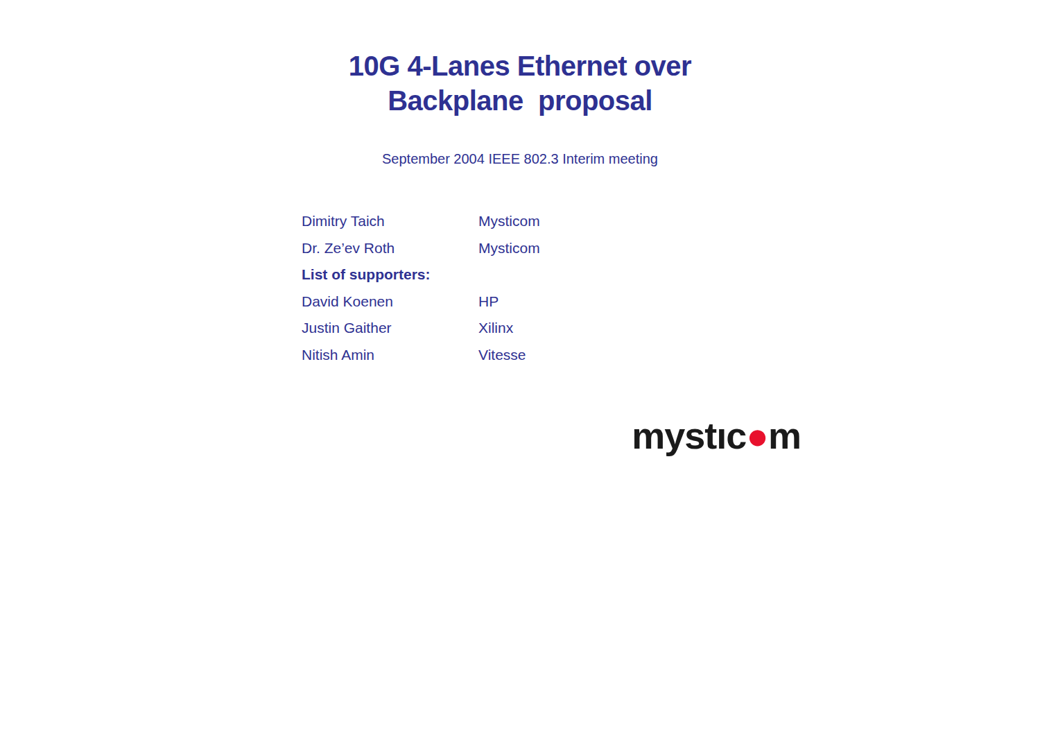10G 4-Lanes Ethernet over
Backplane proposal
September 2004 IEEE 802.3 Interim meeting
| Dimitry Taich | Mysticom |
| Dr. Ze’ev Roth | Mysticom |
| List of supporters: |
| David Koenen | HP |
| Justin Gaither | Xilinx |
| Nitish Amin | Vitesse |
mystıc●m